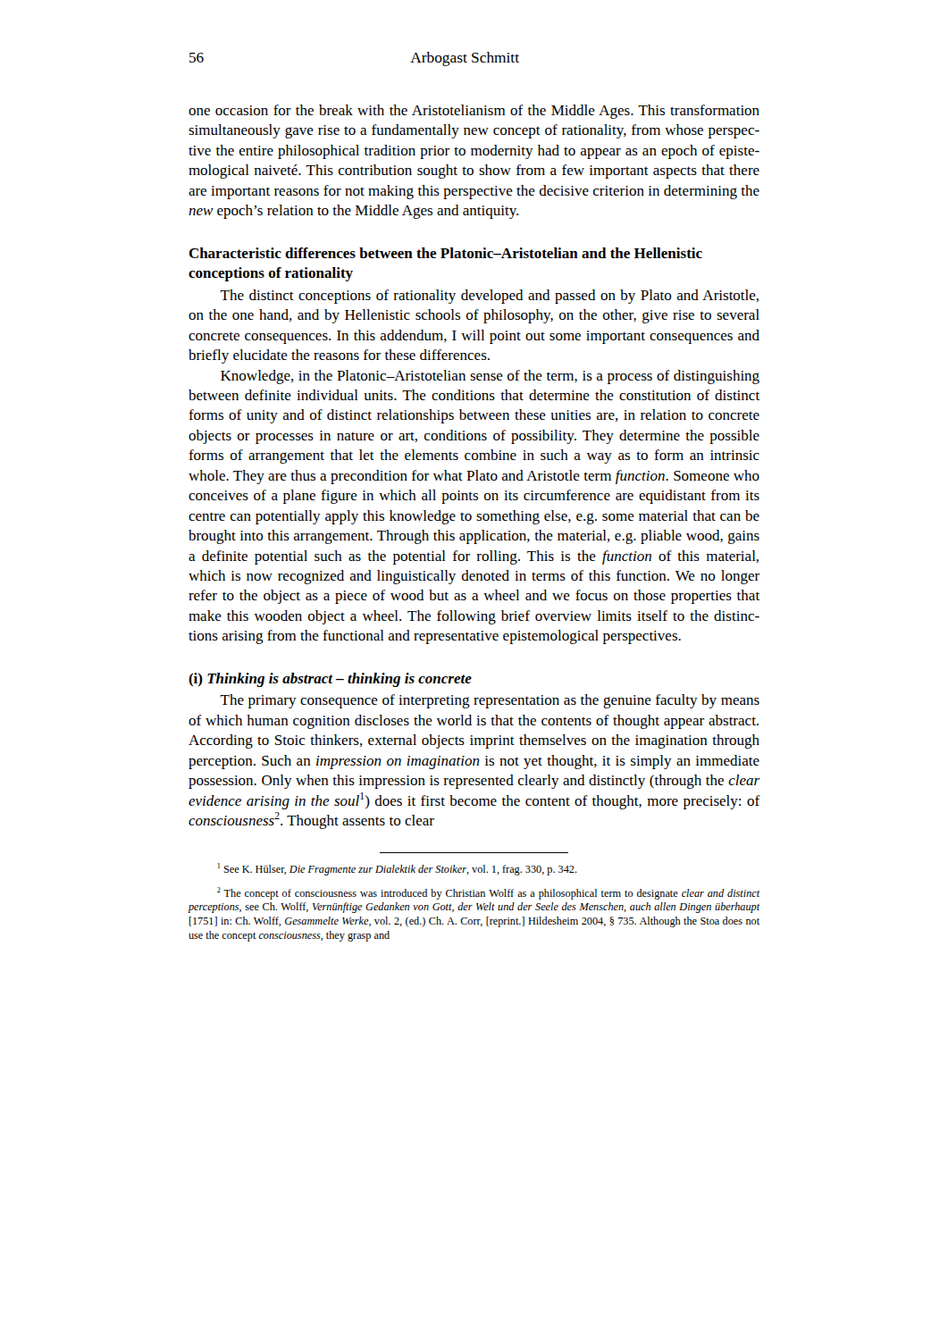56
Arbogast Schmitt
one occasion for the break with the Aristotelianism of the Middle Ages. This transformation simultaneously gave rise to a fundamentally new concept of rationality, from whose perspective the entire philosophical tradition prior to modernity had to appear as an epoch of epistemological naiveté. This contribution sought to show from a few important aspects that there are important reasons for not making this perspective the decisive criterion in determining the new epoch’s relation to the Middle Ages and antiquity.
Characteristic differences between the Platonic–Aristotelian and the Hellenistic conceptions of rationality
The distinct conceptions of rationality developed and passed on by Plato and Aristotle, on the one hand, and by Hellenistic schools of philosophy, on the other, give rise to several concrete consequences. In this addendum, I will point out some important consequences and briefly elucidate the reasons for these differences.
Knowledge, in the Platonic–Aristotelian sense of the term, is a process of distinguishing between definite individual units. The conditions that determine the constitution of distinct forms of unity and of distinct relationships between these unities are, in relation to concrete objects or processes in nature or art, conditions of possibility. They determine the possible forms of arrangement that let the elements combine in such a way as to form an intrinsic whole. They are thus a precondition for what Plato and Aristotle term function. Someone who conceives of a plane figure in which all points on its circumference are equidistant from its centre can potentially apply this knowledge to something else, e.g. some material that can be brought into this arrangement. Through this application, the material, e.g. pliable wood, gains a definite potential such as the potential for rolling. This is the function of this material, which is now recognized and linguistically denoted in terms of this function. We no longer refer to the object as a piece of wood but as a wheel and we focus on those properties that make this wooden object a wheel. The following brief overview limits itself to the distinctions arising from the functional and representative epistemological perspectives.
(i) Thinking is abstract – thinking is concrete
The primary consequence of interpreting representation as the genuine faculty by means of which human cognition discloses the world is that the contents of thought appear abstract. According to Stoic thinkers, external objects imprint themselves on the imagination through perception. Such an impression on imagination is not yet thought, it is simply an immediate possession. Only when this impression is represented clearly and distinctly (through the clear evidence arising in the soul1) does it first become the content of thought, more precisely: of consciousness2. Thought assents to clear
1 See K. Hülser, Die Fragmente zur Dialektik der Stoiker, vol. 1, frag. 330, p. 342.
2 The concept of consciousness was introduced by Christian Wolff as a philosophical term to designate clear and distinct perceptions, see Ch. Wolff, Vernünftige Gedanken von Gott, der Welt und der Seele des Menschen, auch allen Dingen überhaupt [1751] in: Ch. Wolff, Gesammelte Werke, vol. 2, (ed.) Ch. A. Corr, [reprint.] Hildesheim 2004, § 735. Although the Stoa does not use the concept consciousness, they grasp and